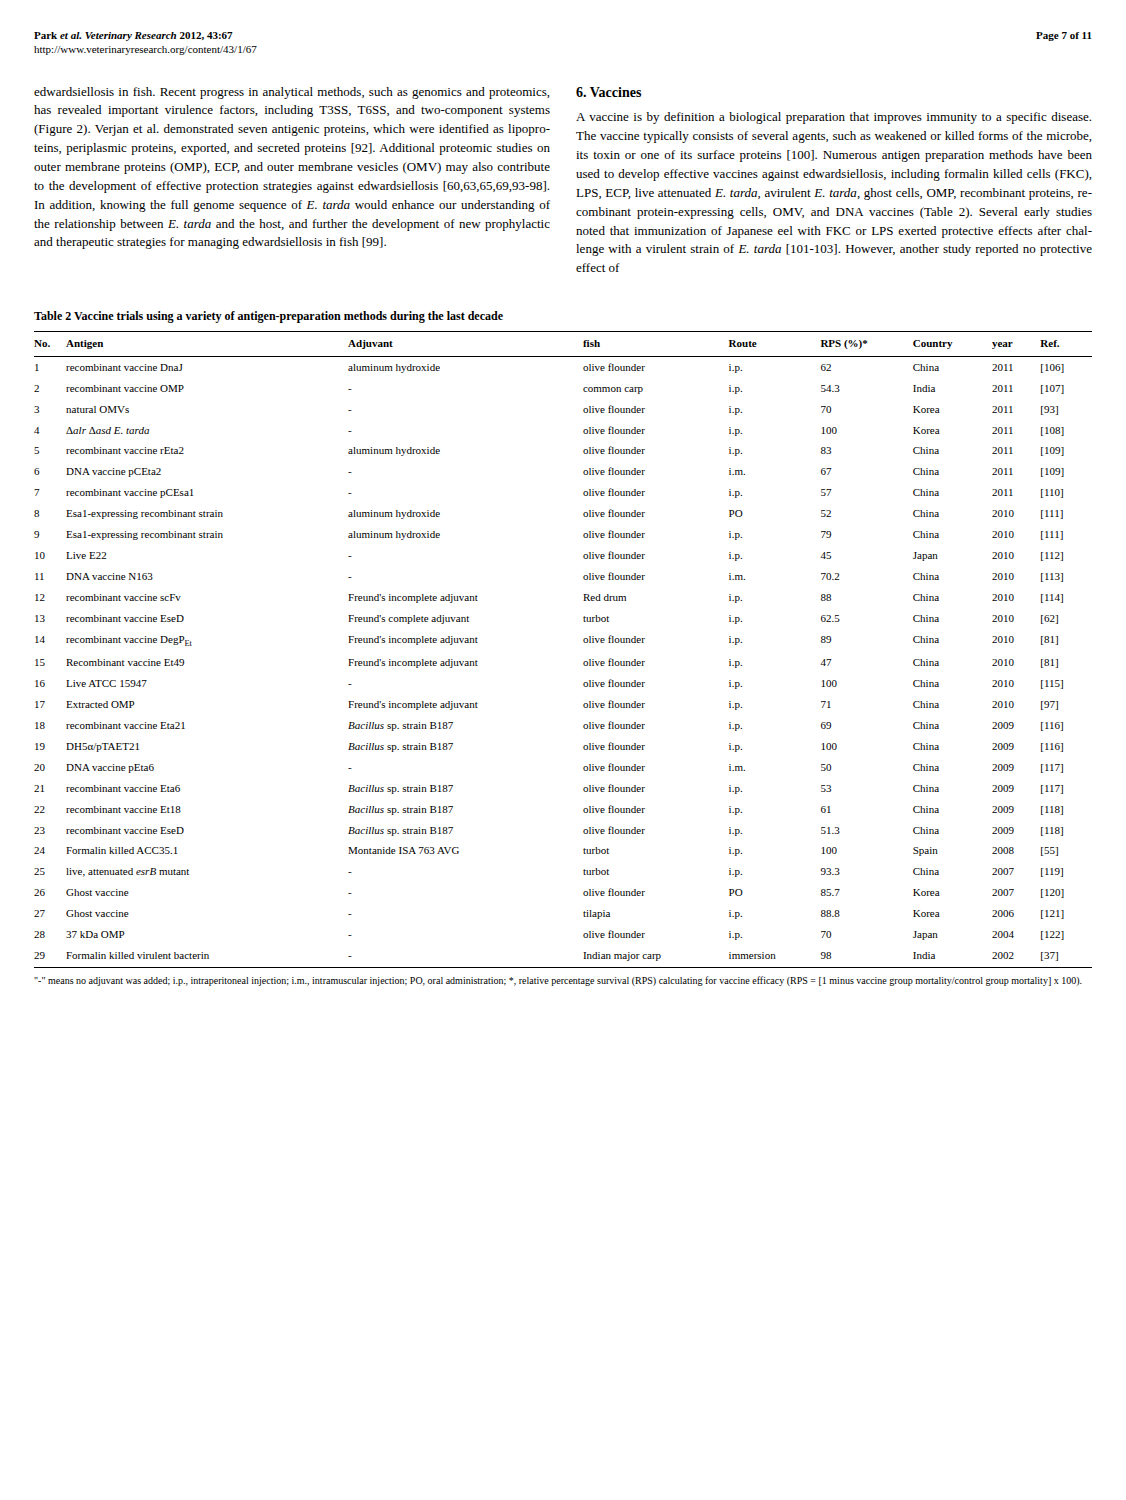Park et al. Veterinary Research 2012, 43:67
http://www.veterinaryresearch.org/content/43/1/67
Page 7 of 11
edwardsiellosis in fish. Recent progress in analytical methods, such as genomics and proteomics, has revealed important virulence factors, including T3SS, T6SS, and two-component systems (Figure 2). Verjan et al. demonstrated seven antigenic proteins, which were identified as lipoproteins, periplasmic proteins, exported, and secreted proteins [92]. Additional proteomic studies on outer membrane proteins (OMP), ECP, and outer membrane vesicles (OMV) may also contribute to the development of effective protection strategies against edwardsiellosis [60,63,65,69,93-98]. In addition, knowing the full genome sequence of E. tarda would enhance our understanding of the relationship between E. tarda and the host, and further the development of new prophylactic and therapeutic strategies for managing edwardsiellosis in fish [99].
6. Vaccines
A vaccine is by definition a biological preparation that improves immunity to a specific disease. The vaccine typically consists of several agents, such as weakened or killed forms of the microbe, its toxin or one of its surface proteins [100]. Numerous antigen preparation methods have been used to develop effective vaccines against edwardsiellosis, including formalin killed cells (FKC), LPS, ECP, live attenuated E. tarda, avirulent E. tarda, ghost cells, OMP, recombinant proteins, recombinant protein-expressing cells, OMV, and DNA vaccines (Table 2). Several early studies noted that immunization of Japanese eel with FKC or LPS exerted protective effects after challenge with a virulent strain of E. tarda [101-103]. However, another study reported no protective effect of
Table 2 Vaccine trials using a variety of antigen-preparation methods during the last decade
| No. | Antigen | Adjuvant | fish | Route | RPS (%)* | Country | year | Ref. |
| --- | --- | --- | --- | --- | --- | --- | --- | --- |
| 1 | recombinant vaccine DnaJ | aluminum hydroxide | olive flounder | i.p. | 62 | China | 2011 | [106] |
| 2 | recombinant vaccine OMP | - | common carp | i.p. | 54.3 | India | 2011 | [107] |
| 3 | natural OMVs | - | olive flounder | i.p. | 70 | Korea | 2011 | [93] |
| 4 | Δ alr Δ asd E. tarda | - | olive flounder | i.p. | 100 | Korea | 2011 | [108] |
| 5 | recombinant vaccine rEta2 | aluminum hydroxide | olive flounder | i.p. | 83 | China | 2011 | [109] |
| 6 | DNA vaccine pCEta2 | - | olive flounder | i.m. | 67 | China | 2011 | [109] |
| 7 | recombinant vaccine pCEsa1 | - | olive flounder | i.p. | 57 | China | 2011 | [110] |
| 8 | Esa1-expressing recombinant strain | aluminum hydroxide | olive flounder | PO | 52 | China | 2010 | [111] |
| 9 | Esa1-expressing recombinant strain | aluminum hydroxide | olive flounder | i.p. | 79 | China | 2010 | [111] |
| 10 | Live E22 | - | olive flounder | i.p. | 45 | Japan | 2010 | [112] |
| 11 | DNA vaccine N163 | - | olive flounder | i.m. | 70.2 | China | 2010 | [113] |
| 12 | recombinant vaccine scFv | Freund's incomplete adjuvant | Red drum | i.p. | 88 | China | 2010 | [114] |
| 13 | recombinant vaccine EseD | Freund's complete adjuvant | turbot | i.p. | 62.5 | China | 2010 | [62] |
| 14 | recombinant vaccine DegP Et | Freund's incomplete adjuvant | olive flounder | i.p. | 89 | China | 2010 | [81] |
| 15 | Recombinant vaccine Et49 | Freund's incomplete adjuvant | olive flounder | i.p. | 47 | China | 2010 | [81] |
| 16 | Live ATCC 15947 | - | olive flounder | i.p. | 100 | China | 2010 | [115] |
| 17 | Extracted OMP | Freund's incomplete adjuvant | olive flounder | i.p. | 71 | China | 2010 | [97] |
| 18 | recombinant vaccine Eta21 | Bacillus sp. strain B187 | olive flounder | i.p. | 69 | China | 2009 | [116] |
| 19 | DH5 α /pTAET21 | Bacillus sp. strain B187 | olive flounder | i.p. | 100 | China | 2009 | [116] |
| 20 | DNA vaccine pEta6 | - | olive flounder | i.m. | 50 | China | 2009 | [117] |
| 21 | recombinant vaccine Eta6 | Bacillus sp. strain B187 | olive flounder | i.p. | 53 | China | 2009 | [117] |
| 22 | recombinant vaccine Et18 | Bacillus sp. strain B187 | olive flounder | i.p. | 61 | China | 2009 | [118] |
| 23 | recombinant vaccine EseD | Bacillus sp. strain B187 | olive flounder | i.p. | 51.3 | China | 2009 | [118] |
| 24 | Formalin killed ACC35.1 | Montanide ISA 763 AVG | turbot | i.p. | 100 | Spain | 2008 | [55] |
| 25 | live, attenuated esrB mutant | - | turbot | i.p. | 93.3 | China | 2007 | [119] |
| 26 | Ghost vaccine | - | olive flounder | PO | 85.7 | Korea | 2007 | [120] |
| 27 | Ghost vaccine | - | tilapia | i.p. | 88.8 | Korea | 2006 | [121] |
| 28 | 37 kDa OMP | - | olive flounder | i.p. | 70 | Japan | 2004 | [122] |
| 29 | Formalin killed virulent bacterin | - | Indian major carp | immersion | 98 | India | 2002 | [37] |
"-" means no adjuvant was added; i.p., intraperitoneal injection; i.m., intramuscular injection; PO, oral administration; *, relative percentage survival (RPS) calculating for vaccine efficacy (RPS = [1 minus vaccine group mortality/control group mortality] x 100).